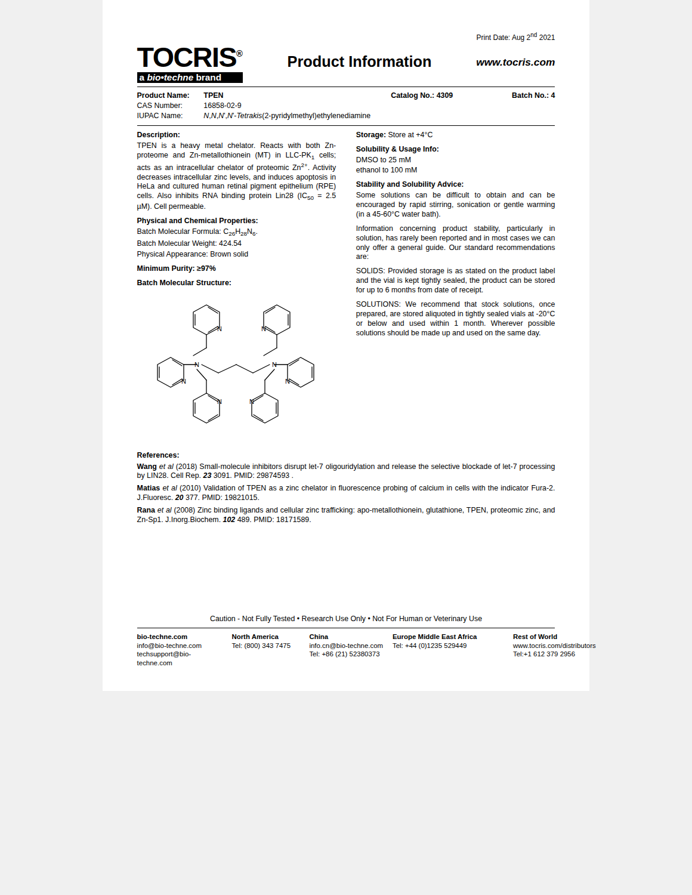Print Date: Aug 2nd 2021
TOCRIS® a bio•techne brand
Product Information
www.tocris.com
| Product Name: | TPEN | Catalog No.: 4309 | Batch No.: 4 |
| CAS Number: | 16858-02-9 | | |
| IUPAC Name: | N , N , N ', N '- Tetrakis (2-pyridylmethyl)ethylenediamine |
Description:
TPEN is a heavy metal chelator. Reacts with both Zn-proteome and Zn-metallothionein (MT) in LLC-PK1 cells; acts as an intracellular chelator of proteomic Zn2+. Activity decreases intracellular zinc levels, and induces apoptosis in HeLa and cultured human retinal pigment epithelium (RPE) cells. Also inhibits RNA binding protein Lin28 (IC50 = 2.5 µM). Cell permeable.
Physical and Chemical Properties:
Batch Molecular Formula: C26 H28 N6.
Batch Molecular Weight: 424.54
Physical Appearance: Brown solid
Minimum Purity: ≥97%
Batch Molecular Structure:
N N N N N N N N
Storage: Store at +4°C
Solubility & Usage Info:
DMSO to 25 mM
ethanol to 100 mM
Stability and Solubility Advice:
Some solutions can be difficult to obtain and can be encouraged by rapid stirring, sonication or gentle warming (in a 45-60°C water bath).
Information concerning product stability, particularly in solution, has rarely been reported and in most cases we can only offer a general guide. Our standard recommendations are:
SOLIDS: Provided storage is as stated on the product label and the vial is kept tightly sealed, the product can be stored for up to 6 months from date of receipt.
SOLUTIONS: We recommend that stock solutions, once prepared, are stored aliquoted in tightly sealed vials at -20°C or below and used within 1 month. Wherever possible solutions should be made up and used on the same day.
References:
Wang et al (2018) Small-molecule inhibitors disrupt let-7 oligouridylation and release the selective blockade of let-7 processing by LIN28. Cell Rep. 23 3091. PMID: 29874593 .
Matias et al (2010) Validation of TPEN as a zinc chelator in fluorescence probing of calcium in cells with the indicator Fura-2. J.Fluoresc. 20 377. PMID: 19821015.
Rana et al (2008) Zinc binding ligands and cellular zinc trafficking: apo-metallothionein, glutathione, TPEN, proteomic zinc, and Zn-Sp1. J.Inorg.Biochem. 102 489. PMID: 18171589.
Caution - Not Fully Tested • Research Use Only • Not For Human or Veterinary Use
bio-techne.com
info@bio-techne.com
techsupport@bio-techne.com
North America
Tel: (800) 343 7475
China
info.cn@bio-techne.com
Tel: +86 (21) 52380373
Europe Middle East Africa
Tel: +44 (0)1235 529449
Rest of World
www.tocris.com/distributors
Tel:+1 612 379 2956